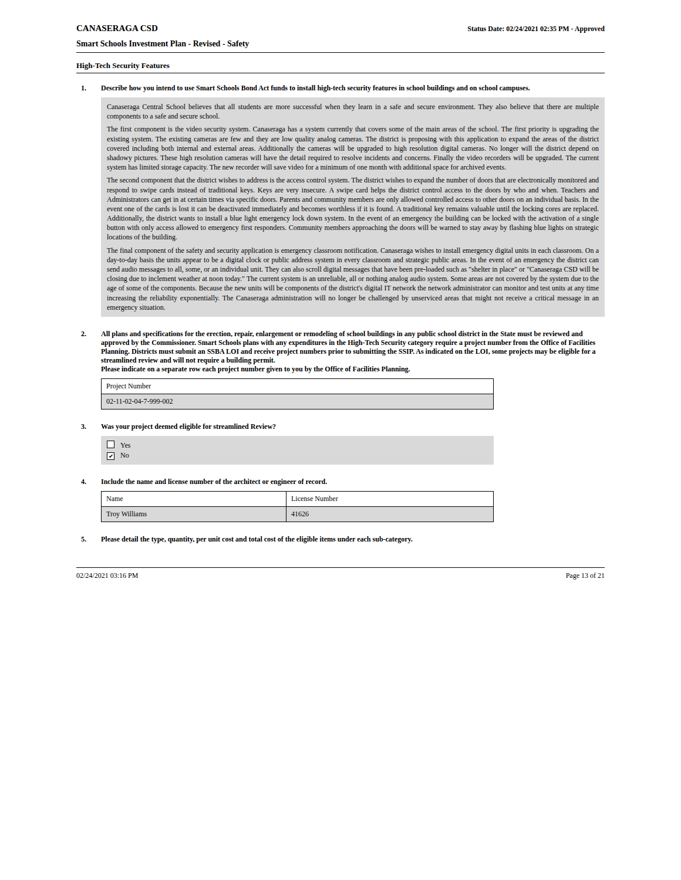CANASERAGA CSD
Status Date: 02/24/2021 02:35 PM - Approved
Smart Schools Investment Plan - Revised - Safety
High-Tech Security Features
Describe how you intend to use Smart Schools Bond Act funds to install high-tech security features in school buildings and on school campuses.
Canaseraga Central School believes that all students are more successful when they learn in a safe and secure environment. They also believe that there are multiple components to a safe and secure school.
The first component is the video security system. Canaseraga has a system currently that covers some of the main areas of the school. The first priority is upgrading the existing system. The existing cameras are few and they are low quality analog cameras. The district is proposing with this application to expand the areas of the district covered including both internal and external areas. Additionally the cameras will be upgraded to high resolution digital cameras. No longer will the district depend on shadowy pictures. These high resolution cameras will have the detail required to resolve incidents and concerns. Finally the video recorders will be upgraded. The current system has limited storage capacity. The new recorder will save video for a minimum of one month with additional space for archived events.
The second component that the district wishes to address is the access control system. The district wishes to expand the number of doors that are electronically monitored and respond to swipe cards instead of traditional keys. Keys are very insecure. A swipe card helps the district control access to the doors by who and when. Teachers and Administrators can get in at certain times via specific doors. Parents and community members are only allowed controlled access to other doors on an individual basis. In the event one of the cards is lost it can be deactivated immediately and becomes worthless if it is found. A traditional key remains valuable until the locking cores are replaced. Additionally, the district wants to install a blue light emergency lock down system. In the event of an emergency the building can be locked with the activation of a single button with only access allowed to emergency first responders. Community members approaching the doors will be warned to stay away by flashing blue lights on strategic locations of the building.
The final component of the safety and security application is emergency classroom notification. Canaseraga wishes to install emergency digital units in each classroom. On a day-to-day basis the units appear to be a digital clock or public address system in every classroom and strategic public areas. In the event of an emergency the district can send audio messages to all, some, or an individual unit. They can also scroll digital messages that have been pre-loaded such as "shelter in place" or "Canaseraga CSD will be closing due to inclement weather at noon today." The current system is an unreliable, all or nothing analog audio system. Some areas are not covered by the system due to the age of some of the components. Because the new units will be components of the district's digital IT network the network administrator can monitor and test units at any time increasing the reliability exponentially. The Canaseraga administration will no longer be challenged by unserviced areas that might not receive a critical message in an emergency situation.
All plans and specifications for the erection, repair, enlargement or remodeling of school buildings in any public school district in the State must be reviewed and approved by the Commissioner. Smart Schools plans with any expenditures in the High-Tech Security category require a project number from the Office of Facilities Planning. Districts must submit an SSBA LOI and receive project numbers prior to submitting the SSIP. As indicated on the LOI, some projects may be eligible for a streamlined review and will not require a building permit.
Please indicate on a separate row each project number given to you by the Office of Facilities Planning.
| Project Number |
| --- |
| 02-11-02-04-7-999-002 |
Was your project deemed eligible for streamlined Review?
Yes
No
Include the name and license number of the architect or engineer of record.
| Name | License Number |
| --- | --- |
| Troy Williams | 41626 |
Please detail the type, quantity, per unit cost and total cost of the eligible items under each sub-category.
02/24/2021 03:16 PM
Page 13 of 21